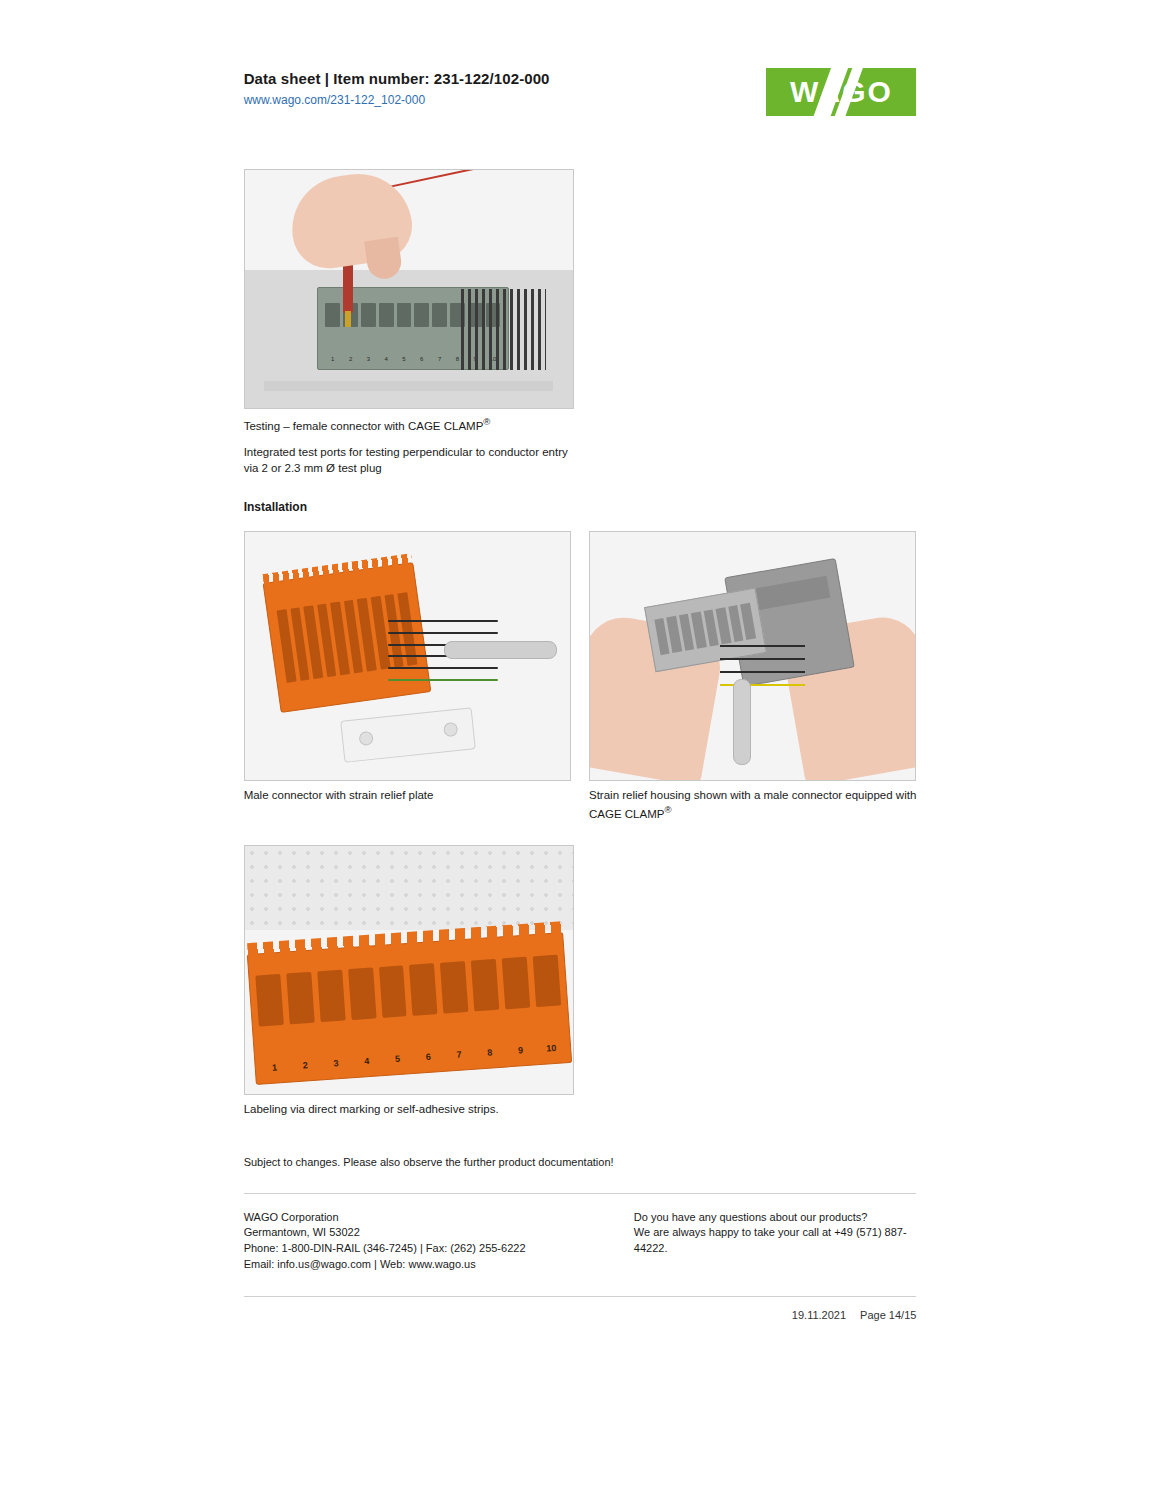Data sheet | Item number: 231-122/102-000
www.wago.com/231-122_102-000
WAGO
12345 678910
Testing – female connector with CAGE CLAMP®
Integrated test ports for testing perpendicular to conductor entry via 2 or 2.3 mm Ø test plug
Installation
Male connector with strain relief plate
Strain relief housing shown with a male connector equipped with CAGE CLAMP®
12345 678910
Labeling via direct marking or self-adhesive strips.
Subject to changes. Please also observe the further product documentation!
WAGO Corporation
Germantown, WI 53022
Phone: 1-800-DIN-RAIL (346-7245) | Fax: (262) 255-6222
Email: info.us@wago.com | Web: www.wago.us
Do you have any questions about our products?
We are always happy to take your call at +49 (571) 887-44222.
19.11.2021 Page 14/15